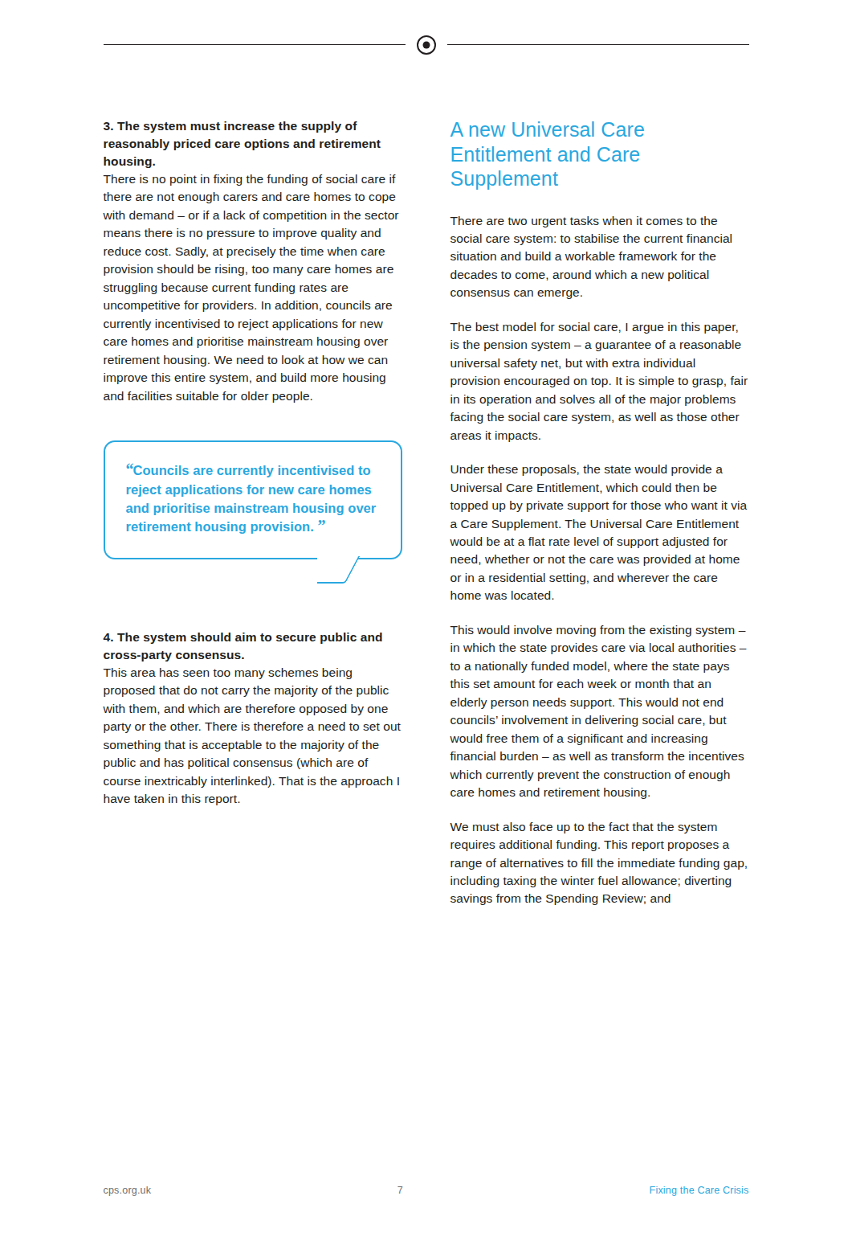3. The system must increase the supply of reasonably priced care options and retirement housing.
There is no point in fixing the funding of social care if there are not enough carers and care homes to cope with demand – or if a lack of competition in the sector means there is no pressure to improve quality and reduce cost. Sadly, at precisely the time when care provision should be rising, too many care homes are struggling because current funding rates are uncompetitive for providers. In addition, councils are currently incentivised to reject applications for new care homes and prioritise mainstream housing over retirement housing. We need to look at how we can improve this entire system, and build more housing and facilities suitable for older people.
“Councils are currently incentivised to reject applications for new care homes and prioritise mainstream housing over retirement housing provision. ”
4. The system should aim to secure public and cross-party consensus.
This area has seen too many schemes being proposed that do not carry the majority of the public with them, and which are therefore opposed by one party or the other. There is therefore a need to set out something that is acceptable to the majority of the public and has political consensus (which are of course inextricably interlinked). That is the approach I have taken in this report.
A new Universal Care Entitlement and Care Supplement
There are two urgent tasks when it comes to the social care system: to stabilise the current financial situation and build a workable framework for the decades to come, around which a new political consensus can emerge.
The best model for social care, I argue in this paper, is the pension system – a guarantee of a reasonable universal safety net, but with extra individual provision encouraged on top. It is simple to grasp, fair in its operation and solves all of the major problems facing the social care system, as well as those other areas it impacts.
Under these proposals, the state would provide a Universal Care Entitlement, which could then be topped up by private support for those who want it via a Care Supplement. The Universal Care Entitlement would be at a flat rate level of support adjusted for need, whether or not the care was provided at home or in a residential setting, and wherever the care home was located.
This would involve moving from the existing system – in which the state provides care via local authorities – to a nationally funded model, where the state pays this set amount for each week or month that an elderly person needs support. This would not end councils’ involvement in delivering social care, but would free them of a significant and increasing financial burden – as well as transform the incentives which currently prevent the construction of enough care homes and retirement housing.
We must also face up to the fact that the system requires additional funding. This report proposes a range of alternatives to fill the immediate funding gap, including taxing the winter fuel allowance; diverting savings from the Spending Review; and
cps.org.uk
7
Fixing the Care Crisis